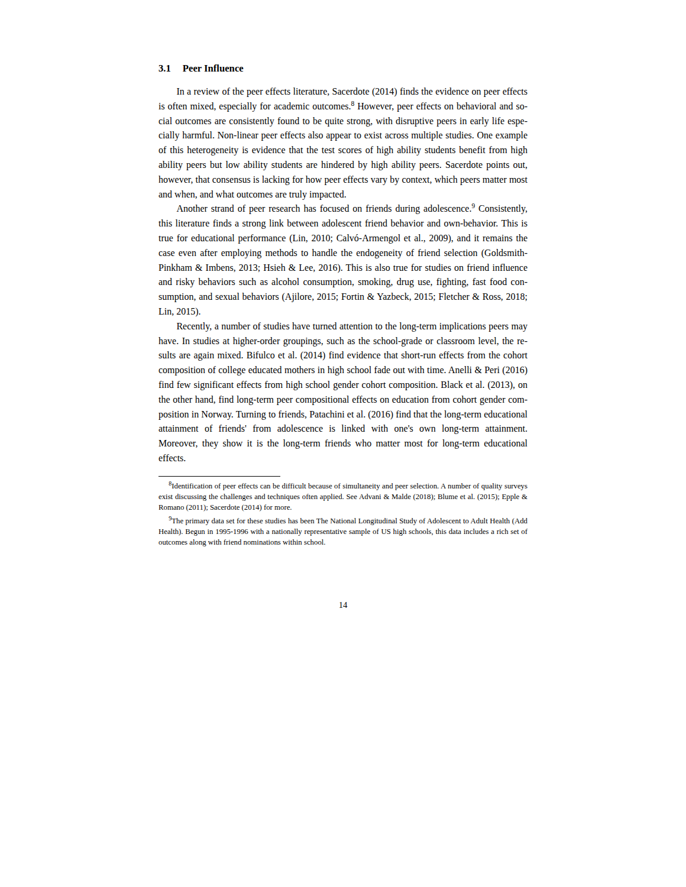3.1 Peer Influence
In a review of the peer effects literature, Sacerdote (2014) finds the evidence on peer effects is often mixed, especially for academic outcomes.8 However, peer effects on behavioral and social outcomes are consistently found to be quite strong, with disruptive peers in early life especially harmful. Non-linear peer effects also appear to exist across multiple studies. One example of this heterogeneity is evidence that the test scores of high ability students benefit from high ability peers but low ability students are hindered by high ability peers. Sacerdote points out, however, that consensus is lacking for how peer effects vary by context, which peers matter most and when, and what outcomes are truly impacted.
Another strand of peer research has focused on friends during adolescence.9 Consistently, this literature finds a strong link between adolescent friend behavior and own-behavior. This is true for educational performance (Lin, 2010; Calvó-Armengol et al., 2009), and it remains the case even after employing methods to handle the endogeneity of friend selection (Goldsmith-Pinkham & Imbens, 2013; Hsieh & Lee, 2016). This is also true for studies on friend influence and risky behaviors such as alcohol consumption, smoking, drug use, fighting, fast food consumption, and sexual behaviors (Ajilore, 2015; Fortin & Yazbeck, 2015; Fletcher & Ross, 2018; Lin, 2015).
Recently, a number of studies have turned attention to the long-term implications peers may have. In studies at higher-order groupings, such as the school-grade or classroom level, the results are again mixed. Bifulco et al. (2014) find evidence that short-run effects from the cohort composition of college educated mothers in high school fade out with time. Anelli & Peri (2016) find few significant effects from high school gender cohort composition. Black et al. (2013), on the other hand, find long-term peer compositional effects on education from cohort gender composition in Norway. Turning to friends, Patachini et al. (2016) find that the long-term educational attainment of friends' from adolescence is linked with one's own long-term attainment. Moreover, they show it is the long-term friends who matter most for long-term educational effects.
8Identification of peer effects can be difficult because of simultaneity and peer selection. A number of quality surveys exist discussing the challenges and techniques often applied. See Advani & Malde (2018); Blume et al. (2015); Epple & Romano (2011); Sacerdote (2014) for more.
9The primary data set for these studies has been The National Longitudinal Study of Adolescent to Adult Health (Add Health). Begun in 1995-1996 with a nationally representative sample of US high schools, this data includes a rich set of outcomes along with friend nominations within school.
14